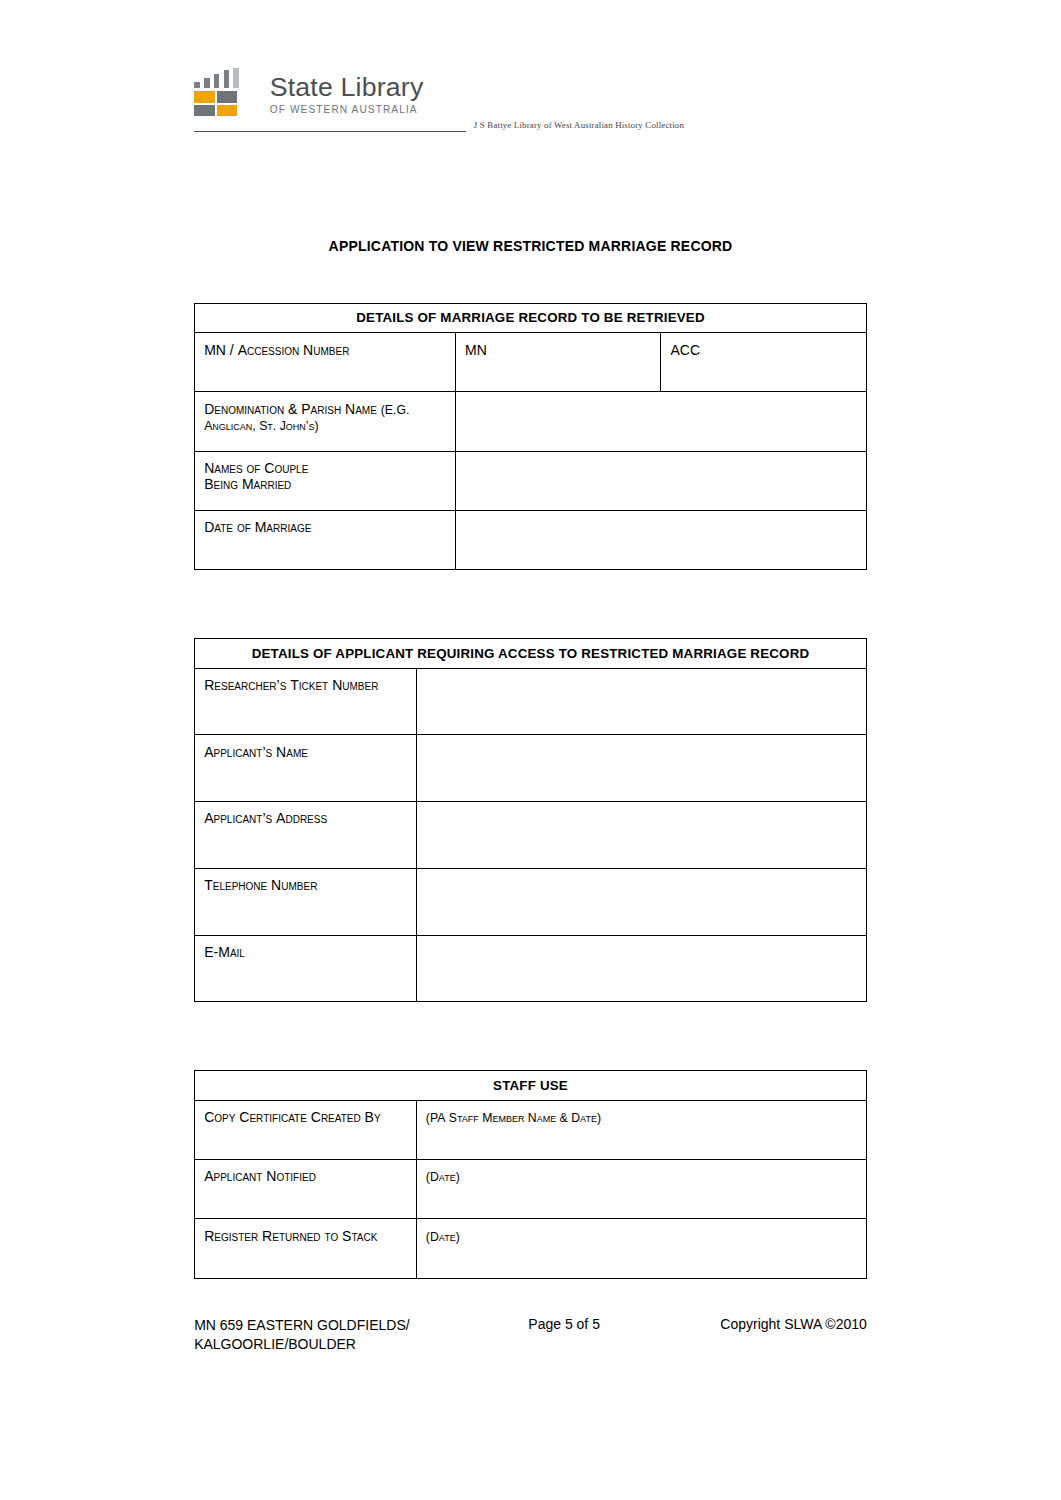State Library
OF WESTERN AUSTRALIA
J S Battye Library of West Australian History Collection
APPLICATION TO VIEW RESTRICTED MARRIAGE RECORD
| DETAILS OF MARRIAGE RECORD TO BE RETRIEVED |
| --- |
| MN / A ccession N umber | MN | ACC |
| D enomination & P arish N ame ( E . G . A nglican, S t. J ohn’s) | |
| N ames of C ouple B eing M arried | |
| D ate of M arriage | |
| DETAILS OF APPLICANT REQUIRING ACCESS TO RESTRICTED MARRIAGE RECORD |
| --- |
| R esearcher’s T icket N umber | |
| A pplicant’s N ame | |
| A pplicant’s A ddress | |
| T elephone N umber | |
| E - M ail | |
| STAFF USE |
| --- |
| C opy C ertificate C reated B y | ( PA S taff M ember N ame & D ate) |
| A pplicant N otified | ( D ate) |
| R egister R eturned to S tack | ( D ate) |
MN 659 EASTERN GOLDFIELDS/
KALGOORLIE/BOULDER
Page 5 of 5
Copyright SLWA ©2010